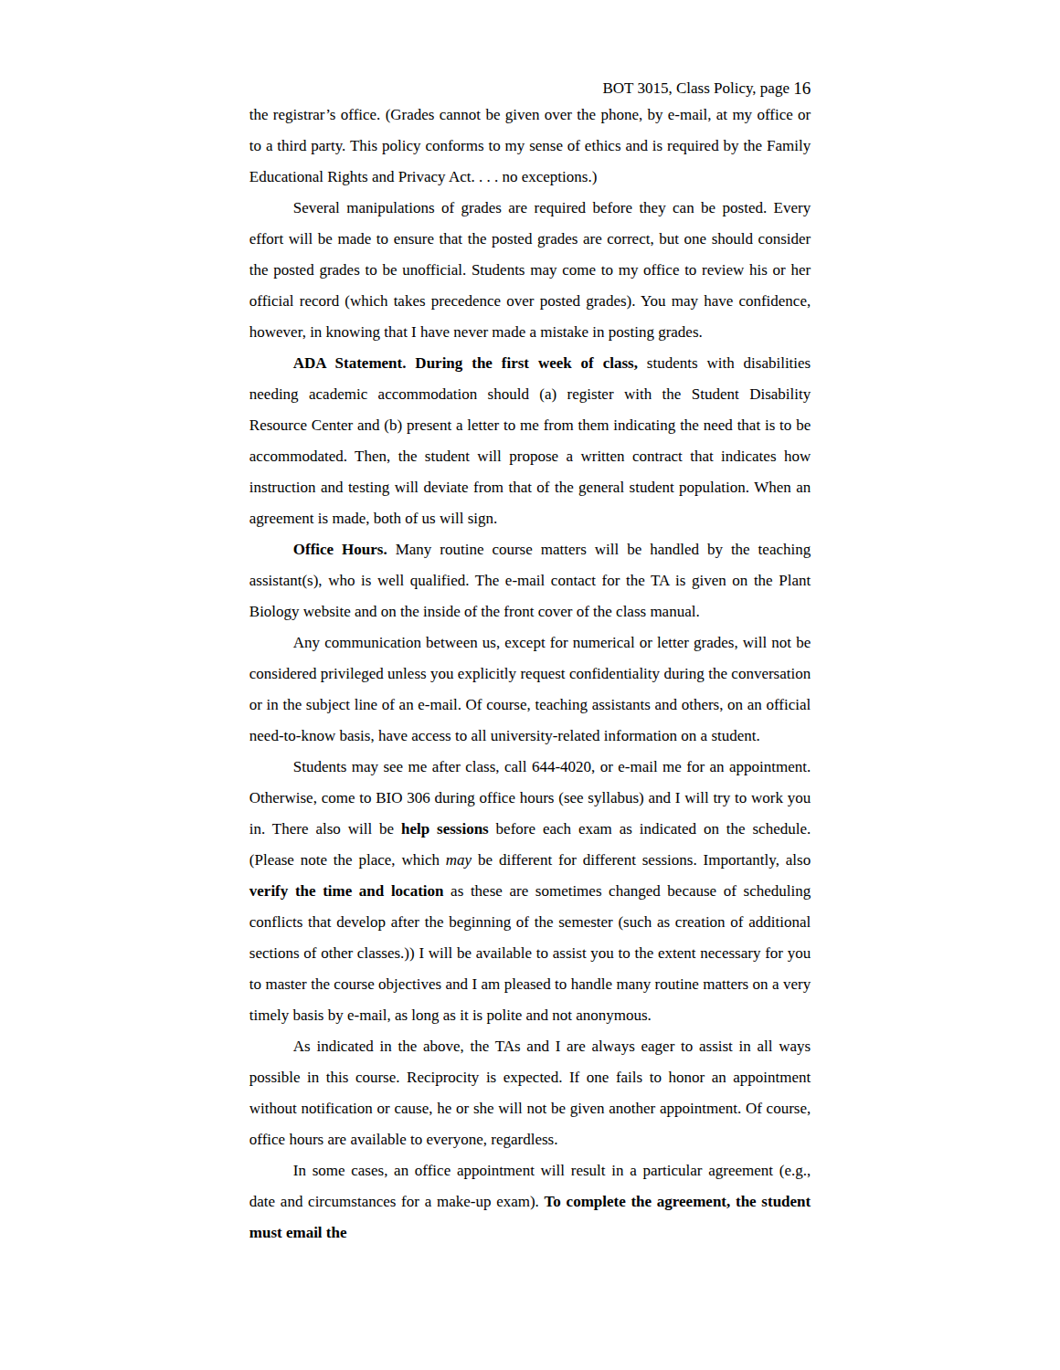BOT 3015, Class Policy, page 16
the registrar’s office. (Grades cannot be given over the phone, by e-mail, at my office or to a third party. This policy conforms to my sense of ethics and is required by the Family Educational Rights and Privacy Act. . . . no exceptions.)
Several manipulations of grades are required before they can be posted. Every effort will be made to ensure that the posted grades are correct, but one should consider the posted grades to be unofficial. Students may come to my office to review his or her official record (which takes precedence over posted grades). You may have confidence, however, in knowing that I have never made a mistake in posting grades.
ADA Statement. During the first week of class, students with disabilities needing academic accommodation should (a) register with the Student Disability Resource Center and (b) present a letter to me from them indicating the need that is to be accommodated. Then, the student will propose a written contract that indicates how instruction and testing will deviate from that of the general student population. When an agreement is made, both of us will sign.
Office Hours. Many routine course matters will be handled by the teaching assistant(s), who is well qualified. The e-mail contact for the TA is given on the Plant Biology website and on the inside of the front cover of the class manual.
Any communication between us, except for numerical or letter grades, will not be considered privileged unless you explicitly request confidentiality during the conversation or in the subject line of an e-mail. Of course, teaching assistants and others, on an official need-to-know basis, have access to all university-related information on a student.
Students may see me after class, call 644-4020, or e-mail me for an appointment. Otherwise, come to BIO 306 during office hours (see syllabus) and I will try to work you in. There also will be help sessions before each exam as indicated on the schedule. (Please note the place, which may be different for different sessions. Importantly, also verify the time and location as these are sometimes changed because of scheduling conflicts that develop after the beginning of the semester (such as creation of additional sections of other classes.)) I will be available to assist you to the extent necessary for you to master the course objectives and I am pleased to handle many routine matters on a very timely basis by e-mail, as long as it is polite and not anonymous.
As indicated in the above, the TAs and I are always eager to assist in all ways possible in this course. Reciprocity is expected. If one fails to honor an appointment without notification or cause, he or she will not be given another appointment. Of course, office hours are available to everyone, regardless.
In some cases, an office appointment will result in a particular agreement (e.g., date and circumstances for a make-up exam). To complete the agreement, the student must email the